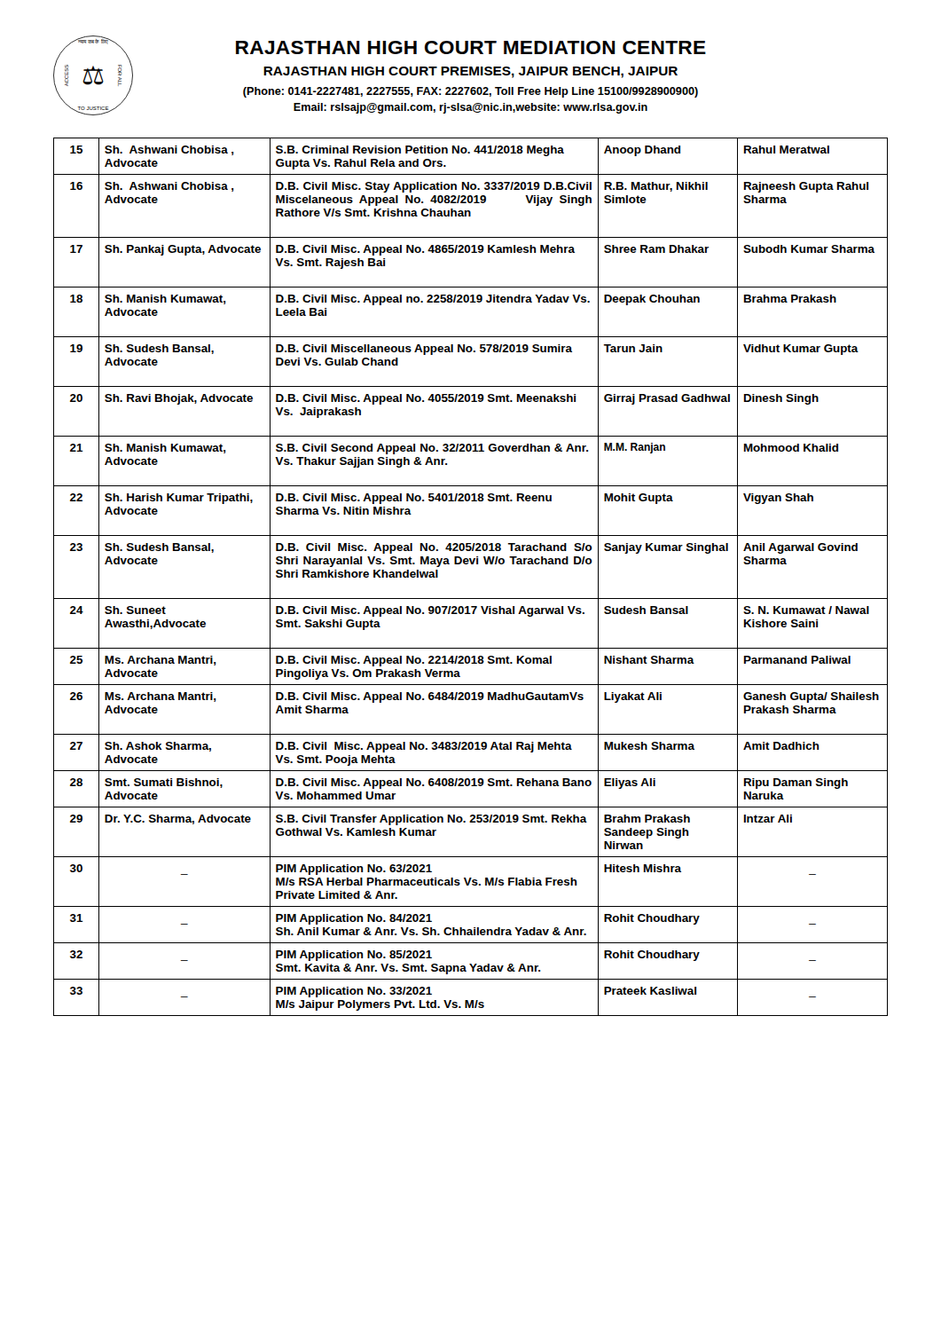न्याय सब के लिए
ACCESS
FOR ALL
⚖
TO JUSTICE
RAJASTHAN HIGH COURT MEDIATION CENTRE
RAJASTHAN HIGH COURT PREMISES, JAIPUR BENCH, JAIPUR
(Phone: 0141-2227481, 2227555, FAX: 2227602, Toll Free Help Line 15100/9928900900)
Email: rslsajp@gmail.com, rj-slsa@nic.in,website: www.rlsa.gov.in
| 15 | Sh. Ashwani Chobisa , Advocate | S.B. Criminal Revision Petition No. 441/2018 Megha Gupta Vs. Rahul Rela and Ors. | Anoop Dhand | Rahul Meratwal |
| 16 | Sh. Ashwani Chobisa , Advocate | D.B. Civil Misc. Stay Application No. 3337/2019 D.B.Civil Miscelaneous Appeal No. 4082/2019 Vijay Singh Rathore V/s Smt. Krishna Chauhan | R.B. Mathur, Nikhil Simlote | Rajneesh Gupta Rahul Sharma |
| 17 | Sh. Pankaj Gupta, Advocate | D.B. Civil Misc. Appeal No. 4865/2019 Kamlesh Mehra Vs. Smt. Rajesh Bai | Shree Ram Dhakar | Subodh Kumar Sharma |
| 18 | Sh. Manish Kumawat, Advocate | D.B. Civil Misc. Appeal no. 2258/2019 Jitendra Yadav Vs. Leela Bai | Deepak Chouhan | Brahma Prakash |
| 19 | Sh. Sudesh Bansal, Advocate | D.B. Civil Miscellaneous Appeal No. 578/2019 Sumira Devi Vs. Gulab Chand | Tarun Jain | Vidhut Kumar Gupta |
| 20 | Sh. Ravi Bhojak, Advocate | D.B. Civil Misc. Appeal No. 4055/2019 Smt. Meenakshi Vs. Jaiprakash | Girraj Prasad Gadhwal | Dinesh Singh |
| 21 | Sh. Manish Kumawat, Advocate | S.B. Civil Second Appeal No. 32/2011 Goverdhan & Anr. Vs. Thakur Sajjan Singh & Anr. | M.M. Ranjan | Mohmood Khalid |
| 22 | Sh. Harish Kumar Tripathi, Advocate | D.B. Civil Misc. Appeal No. 5401/2018 Smt. Reenu Sharma Vs. Nitin Mishra | Mohit Gupta | Vigyan Shah |
| 23 | Sh. Sudesh Bansal, Advocate | D.B. Civil Misc. Appeal No. 4205/2018 Tarachand S/o Shri Narayanlal Vs. Smt. Maya Devi W/o Tarachand D/o Shri Ramkishore Khandelwal | Sanjay Kumar Singhal | Anil Agarwal Govind Sharma |
| 24 | Sh. Suneet Awasthi,Advocate | D.B. Civil Misc. Appeal No. 907/2017 Vishal Agarwal Vs. Smt. Sakshi Gupta | Sudesh Bansal | S. N. Kumawat / Nawal Kishore Saini |
| 25 | Ms. Archana Mantri, Advocate | D.B. Civil Misc. Appeal No. 2214/2018 Smt. Komal Pingoliya Vs. Om Prakash Verma | Nishant Sharma | Parmanand Paliwal |
| 26 | Ms. Archana Mantri, Advocate | D.B. Civil Misc. Appeal No. 6484/2019 MadhuGautamVs Amit Sharma | Liyakat Ali | Ganesh Gupta/ Shailesh Prakash Sharma |
| 27 | Sh. Ashok Sharma, Advocate | D.B. Civil Misc. Appeal No. 3483/2019 Atal Raj Mehta Vs. Smt. Pooja Mehta | Mukesh Sharma | Amit Dadhich |
| 28 | Smt. Sumati Bishnoi, Advocate | D.B. Civil Misc. Appeal No. 6408/2019 Smt. Rehana Bano Vs. Mohammed Umar | Eliyas Ali | Ripu Daman Singh Naruka |
| 29 | Dr. Y.C. Sharma, Advocate | S.B. Civil Transfer Application No. 253/2019 Smt. Rekha Gothwal Vs. Kamlesh Kumar | Brahm Prakash Sandeep Singh Nirwan | Intzar Ali |
| 30 | _ | PIM Application No. 63/2021 M/s RSA Herbal Pharmaceuticals Vs. M/s Flabia Fresh Private Limited & Anr. | Hitesh Mishra | _ |
| 31 | _ | PIM Application No. 84/2021 Sh. Anil Kumar & Anr. Vs. Sh. Chhailendra Yadav & Anr. | Rohit Choudhary | _ |
| 32 | _ | PIM Application No. 85/2021 Smt. Kavita & Anr. Vs. Smt. Sapna Yadav & Anr. | Rohit Choudhary | _ |
| 33 | _ | PIM Application No. 33/2021 M/s Jaipur Polymers Pvt. Ltd. Vs. M/s | Prateek Kasliwal | _ |